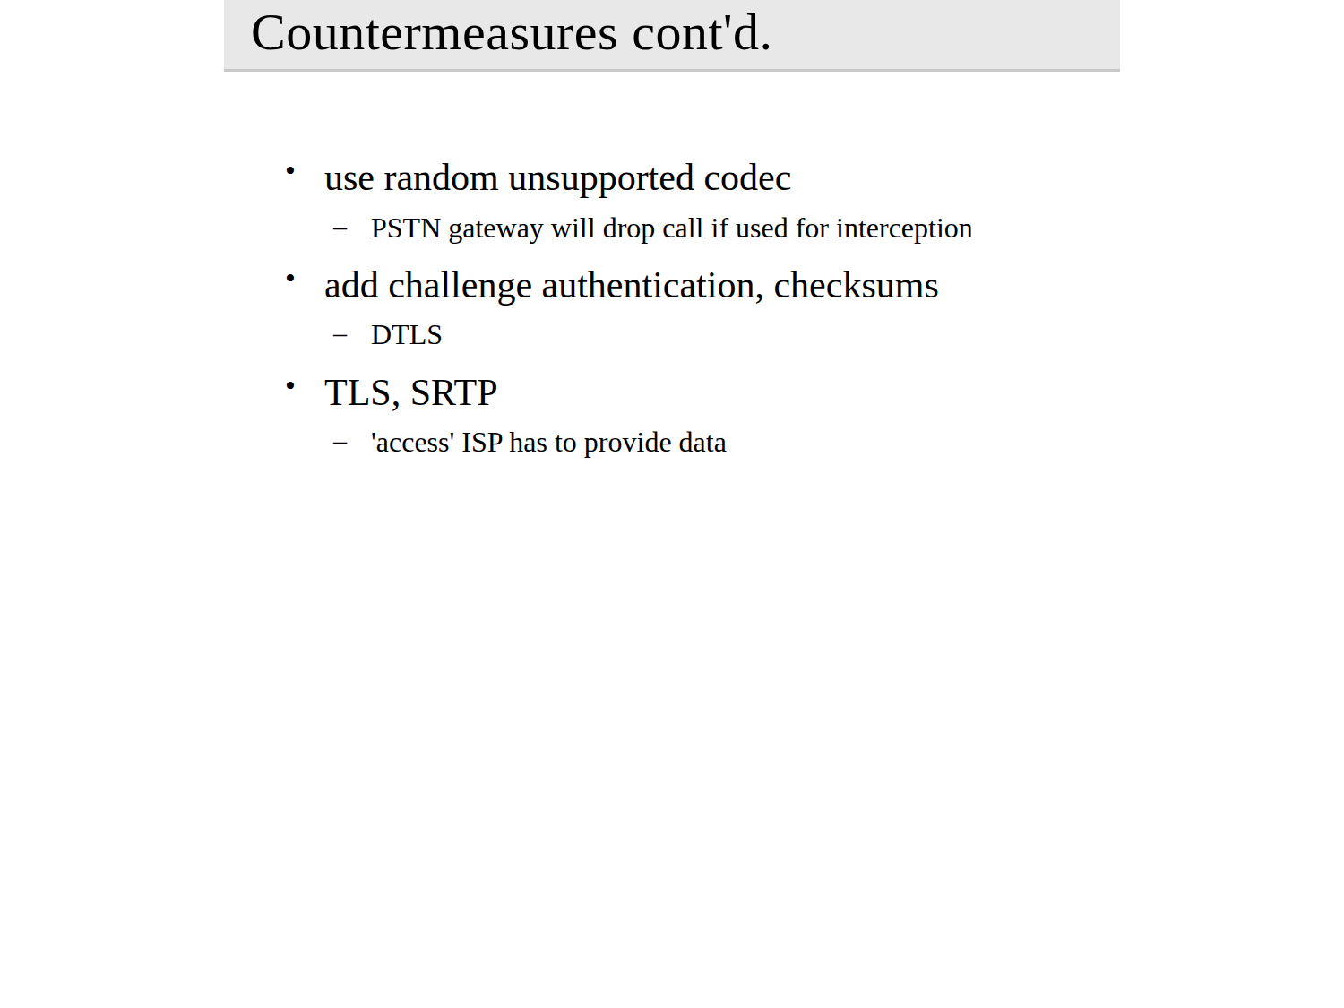Countermeasures cont'd.
use random unsupported codec
PSTN gateway will drop call if used for interception
add challenge authentication, checksums
DTLS
TLS, SRTP
'access' ISP has to provide data